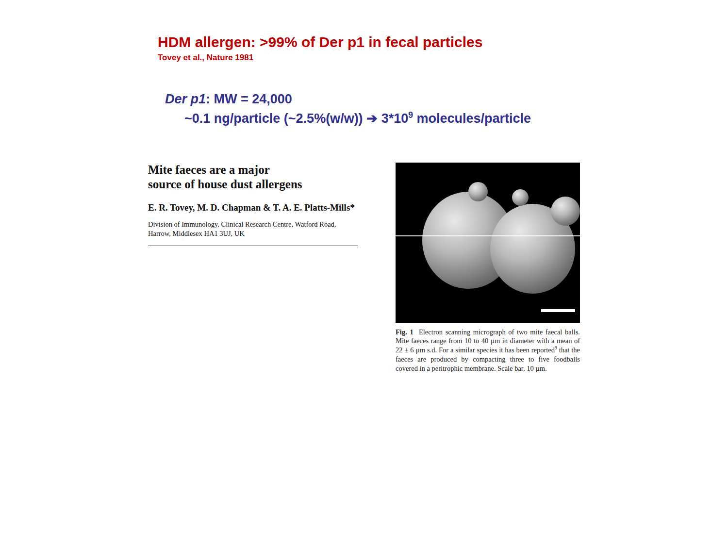HDM allergen: >99% of Der p1 in fecal particles
Tovey et al., Nature 1981
Der p1: MW = 24,000 ~0.1 ng/particle (~2.5%(w/w)) ➔ 3*109 molecules/particle
Mite faeces are a major
source of house dust allergens
E. R. Tovey, M. D. Chapman & T. A. E. Platts-Mills*
Division of Immunology, Clinical Research Centre, Watford Road,
Harrow, Middlesex HA1 3UJ, UK
Fig. 1 Electron scanning micrograph of two mite faecal balls. Mite faeces range from 10 to 40 µm in diameter with a mean of 22 ± 6 µm s.d. For a similar species it has been reported9 that the faeces are produced by compacting three to five foodballs covered in a peritrophic membrane. Scale bar, 10 µm.